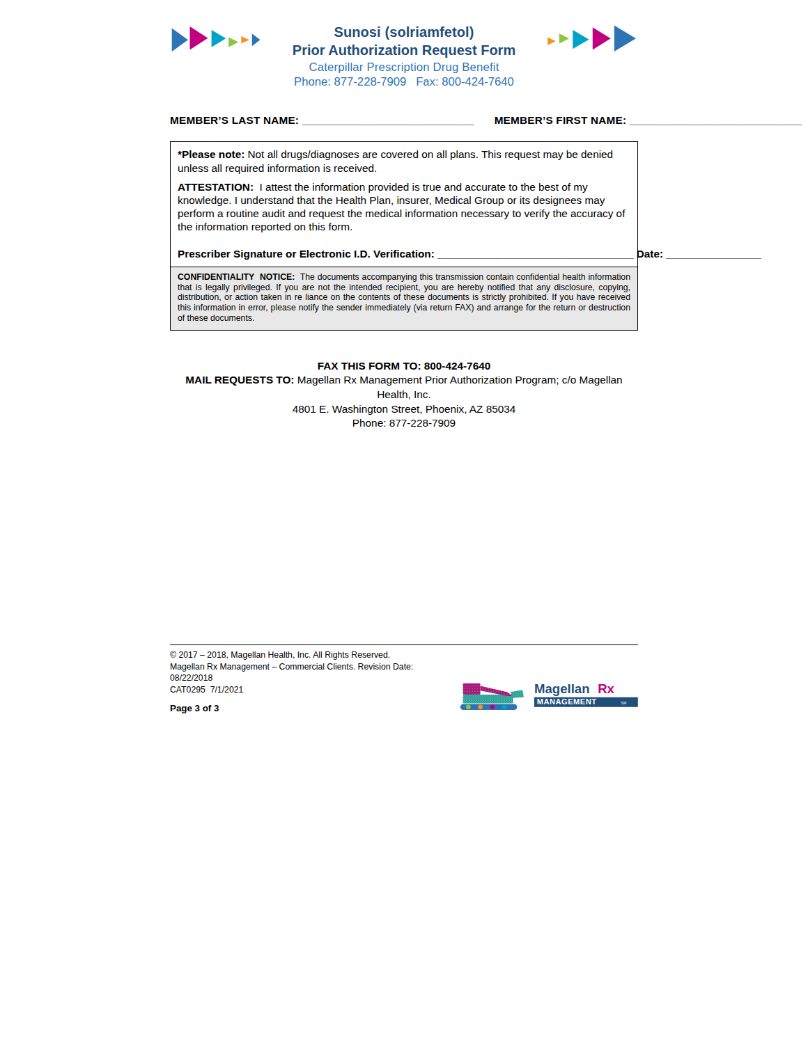Sunosi (solriamfetol)
Prior Authorization Request Form
Caterpillar Prescription Drug Benefit
Phone: 877-228-7909 Fax: 800-424-7640
MEMBER’S LAST NAME: _____________________________ MEMBER’S FIRST NAME: _____________________________
*Please note: Not all drugs/diagnoses are covered on all plans. This request may be denied unless all required information is received.
ATTESTATION: I attest the information provided is true and accurate to the best of my knowledge. I understand that the Health Plan, insurer, Medical Group or its designees may perform a routine audit and request the medical information necessary to verify the accuracy of the information reported on this form.
Prescriber Signature or Electronic I.D. Verification: _________________________________ Date: ________________
CONFIDENTIALITY NOTICE: The documents accompanying this transmission contain confidential health information that is legally privileged. If you are not the intended recipient, you are hereby notified that any disclosure, copying, distribution, or action taken in re liance on the contents of these documents is strictly prohibited. If you have received this information in error, please notify the sender immediately (via return FAX) and arrange for the return or destruction of these documents.
FAX THIS FORM TO: 800-424-7640
MAIL REQUESTS TO: Magellan Rx Management Prior Authorization Program; c/o Magellan Health, Inc.
4801 E. Washington Street, Phoenix, AZ 85034
Phone: 877-228-7909
© 2017 – 2018, Magellan Health, Inc. All Rights Reserved.
Magellan Rx Management – Commercial Clients. Revision Date: 08/22/2018
CAT0295 7/1/2021
Page 3 of 3
Magellan Rx MANAGEMENT SM